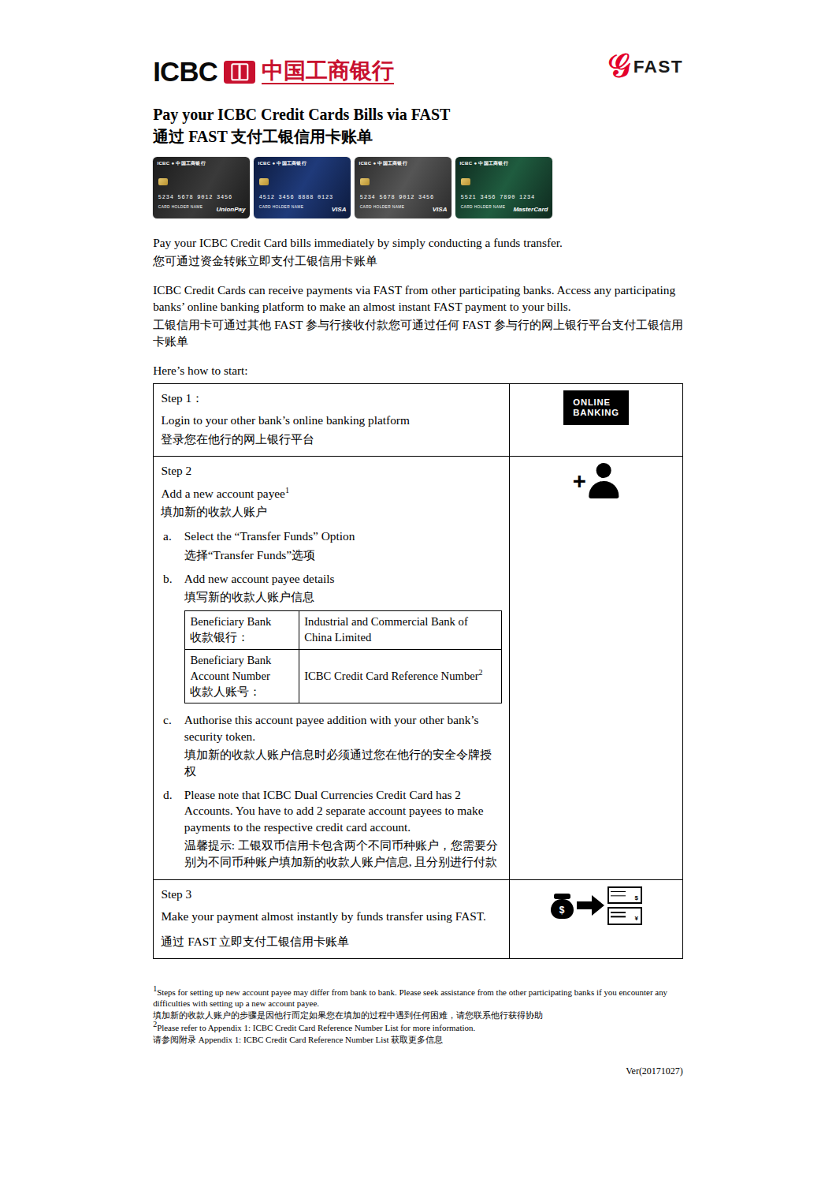ICBC 中国工商银行
𝒢 FAST
Pay your ICBC Credit Cards Bills via FAST
通过 FAST 支付工银信用卡账单
ICBC ● 中国工商银行 5234 5678 9012 3456 CARD HOLDER NAME UnionPay
ICBC ● 中国工商银行 4512 3456 8888 0123 CARD HOLDER NAME VISA
ICBC ● 中国工商银行 5234 5678 9012 3456 CARD HOLDER NAME VISA
ICBC ● 中国工商银行 5521 3456 7890 1234 CARD HOLDER NAME MasterCard
Pay your ICBC Credit Card bills immediately by simply conducting a funds transfer.
您可通过资金转账立即支付工银信用卡账单
ICBC Credit Cards can receive payments via FAST from other participating banks. Access any participating banks’ online banking platform to make an almost instant FAST payment to your bills.
工银信用卡可通过其他 FAST 参与行接收付款您可通过任何 FAST 参与行的网上银行平台支付工银信用卡账单
Here’s how to start:
| Step 1： Login to your other bank’s online banking platform 登录您在他行的网上银行平台 | ONLINE BANKING |
| Step 2 Add a new account payee 1 填加新的收款人账户 a. Select the “Transfer Funds” Option 选择“Transfer Funds”选项 b. Add new account payee details 填写新的收款人账户信息 / Beneficiary Bank 收款银行： / Industrial and Commercial Bank of China Limited / / Beneficiary Bank Account Number 收款人账号： / ICBC Credit Card Reference Number 2 / c. Authorise this account payee addition with your other bank’s security token. 填加新的收款人账户信息时必须通过您在他行的安全令牌授权 d. Please note that ICBC Dual Currencies Credit Card has 2 Accounts. You have to add 2 separate account payees to make payments to the respective credit card account. 温馨提示: 工银双币信用卡包含两个不同币种账户，您需要分别为不同币种账户填加新的收款人账户信息, 且分别进行付款 | + |
| Step 3 Make your payment almost instantly by funds transfer using FAST. 通过 FAST 立即支付工银信用卡账单 | $ $ ¥ |
1Steps for setting up new account payee may differ from bank to bank. Please seek assistance from the other participating banks if you encounter any difficulties with setting up a new account payee.
填加新的收款人账户的步骤是因他行而定如果您在填加的过程中遇到任何困难，请您联系他行获得协助
2Please refer to Appendix 1: ICBC Credit Card Reference Number List for more information.
请参阅附录 Appendix 1: ICBC Credit Card Reference Number List 获取更多信息
Ver(20171027)